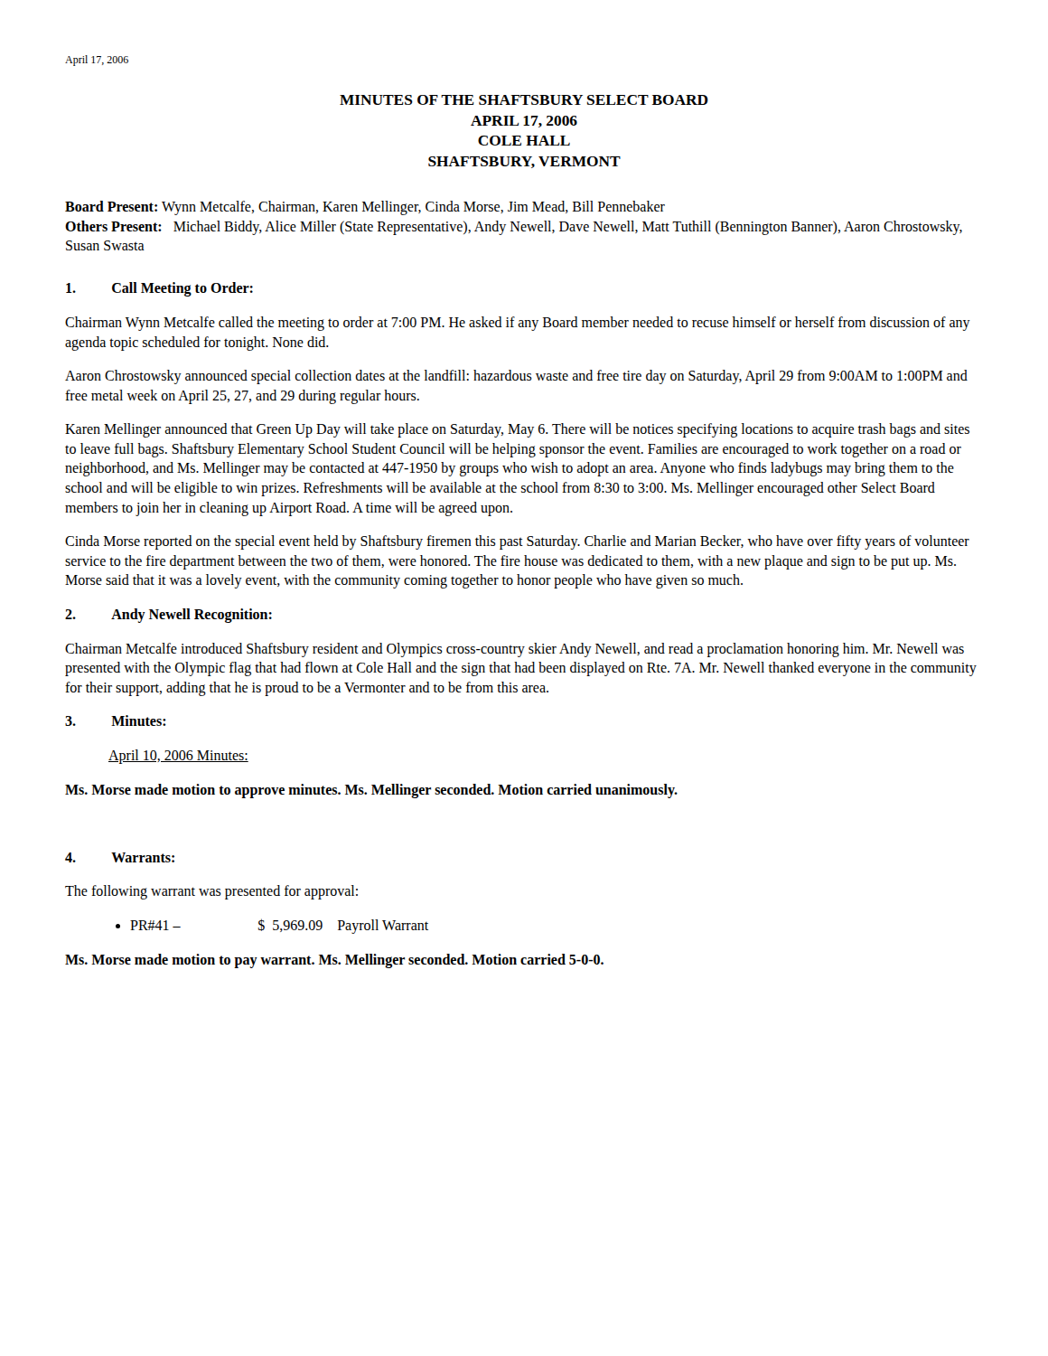April 17, 2006
MINUTES OF THE SHAFTSBURY SELECT BOARD
APRIL 17, 2006
COLE HALL
SHAFTSBURY, VERMONT
Board Present: Wynn Metcalfe, Chairman, Karen Mellinger, Cinda Morse, Jim Mead, Bill Pennebaker
Others Present: Michael Biddy, Alice Miller (State Representative), Andy Newell, Dave Newell, Matt Tuthill (Bennington Banner), Aaron Chrostowsky, Susan Swasta
1. Call Meeting to Order:
Chairman Wynn Metcalfe called the meeting to order at 7:00 PM. He asked if any Board member needed to recuse himself or herself from discussion of any agenda topic scheduled for tonight. None did.
Aaron Chrostowsky announced special collection dates at the landfill: hazardous waste and free tire day on Saturday, April 29 from 9:00AM to 1:00PM and free metal week on April 25, 27, and 29 during regular hours.
Karen Mellinger announced that Green Up Day will take place on Saturday, May 6. There will be notices specifying locations to acquire trash bags and sites to leave full bags. Shaftsbury Elementary School Student Council will be helping sponsor the event. Families are encouraged to work together on a road or neighborhood, and Ms. Mellinger may be contacted at 447-1950 by groups who wish to adopt an area. Anyone who finds ladybugs may bring them to the school and will be eligible to win prizes. Refreshments will be available at the school from 8:30 to 3:00. Ms. Mellinger encouraged other Select Board members to join her in cleaning up Airport Road. A time will be agreed upon.
Cinda Morse reported on the special event held by Shaftsbury firemen this past Saturday. Charlie and Marian Becker, who have over fifty years of volunteer service to the fire department between the two of them, were honored. The fire house was dedicated to them, with a new plaque and sign to be put up. Ms. Morse said that it was a lovely event, with the community coming together to honor people who have given so much.
2. Andy Newell Recognition:
Chairman Metcalfe introduced Shaftsbury resident and Olympics cross-country skier Andy Newell, and read a proclamation honoring him. Mr. Newell was presented with the Olympic flag that had flown at Cole Hall and the sign that had been displayed on Rte. 7A. Mr. Newell thanked everyone in the community for their support, adding that he is proud to be a Vermonter and to be from this area.
3. Minutes:
April 10, 2006 Minutes:
Ms. Morse made motion to approve minutes. Ms. Mellinger seconded. Motion carried unanimously.
4. Warrants:
The following warrant was presented for approval:
PR#41 – $ 5,969.09 Payroll Warrant
Ms. Morse made motion to pay warrant. Ms. Mellinger seconded. Motion carried 5-0-0.